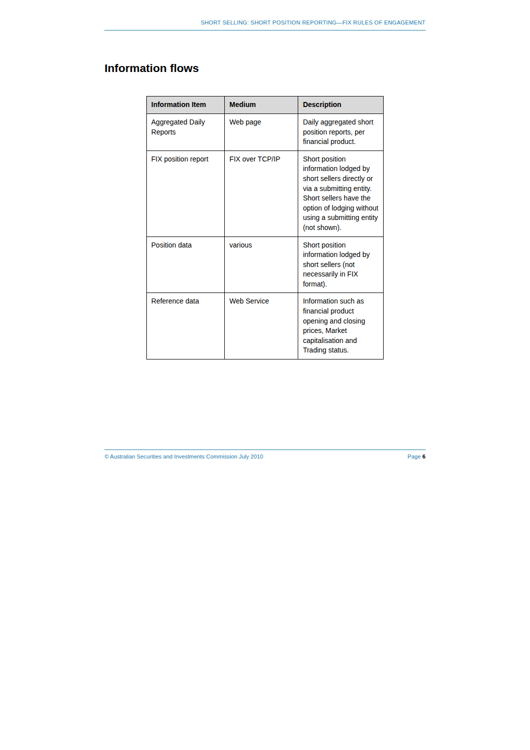SHORT SELLING: SHORT POSITION REPORTING—FIX RULES OF ENGAGEMENT
Information flows
| Information Item | Medium | Description |
| --- | --- | --- |
| Aggregated Daily Reports | Web page | Daily aggregated short position reports, per financial product. |
| FIX position report | FIX over TCP/IP | Short position information lodged by short sellers directly or via a submitting entity. Short sellers have the option of lodging without using a submitting entity (not shown). |
| Position data | various | Short position information lodged by short sellers (not necessarily in FIX format). |
| Reference data | Web Service | Information such as financial product opening and closing prices, Market capitalisation and Trading status. |
© Australian Securities and Investments Commission July 2010 Page 6